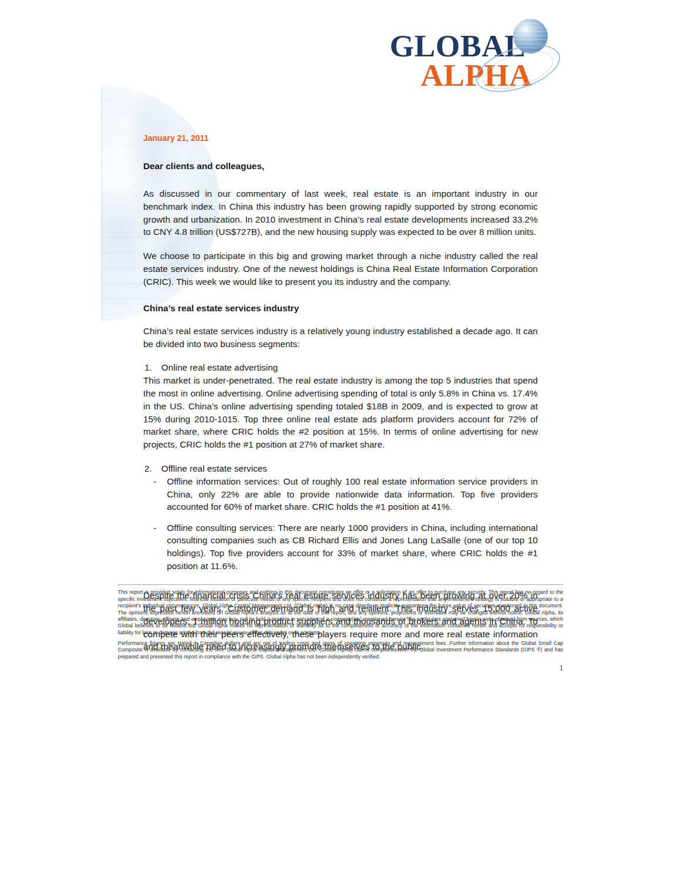GLOBAL ALPHA
January 21, 2011
Dear clients and colleagues,
As discussed in our commentary of last week, real estate is an important industry in our benchmark index. In China this industry has been growing rapidly supported by strong economic growth and urbanization. In 2010 investment in China’s real estate developments increased 33.2% to CNY 4.8 trillion (US$727B), and the new housing supply was expected to be over 8 million units.
We choose to participate in this big and growing market through a niche industry called the real estate services industry. One of the newest holdings is China Real Estate Information Corporation (CRIC). This week we would like to present you its industry and the company.
China’s real estate services industry
China’s real estate services industry is a relatively young industry established a decade ago. It can be divided into two business segments:
Online real estate advertising
This market is under-penetrated. The real estate industry is among the top 5 industries that spend the most in online advertising. Online advertising spending of total is only 5.8% in China vs. 17.4% in the US. China’s online advertising spending totaled $18B in 2009, and is expected to grow at 15% during 2010-1015. Top three online real estate ads platform providers account for 72% of market share, where CRIC holds the #2 position at 15%. In terms of online advertising for new projects, CRIC holds the #1 position at 27% of market share.
Offline real estate services
Offline information services: Out of roughly 100 real estate information service providers in China, only 22% are able to provide nationwide data information. Top five providers accounted for 60% of market share. CRIC holds the #1 position at 41%.
Offline consulting services: There are nearly 1000 providers in China, including international consulting companies such as CB Richard Ellis and Jones Lang LaSalle (one of our top 10 holdings). Top five providers account for 33% of market share, where CRIC holds the #1 position at 11.6%.
Despite the financial crisis China’s real estate services industry has been growing at over 20% in the past few years. Customer demand is high and resilient. This industry serves 15,000 active developers, 1 million housing product suppliers and thousands of brokers and agents in China. To compete with their peers effectively, these players require more and more real estate information and meanwhile need to increasingly promote themselves to the public.
This report is provided solely for informational purposes and nothing in this document constitutes an offer or a solicitation of an offer to purchase any security. This report has no regard to the specific investment objectives, financial situation or particular needs of any specific recipient and does not constitute a representation that any investment strategy is suitable or appropriate to a recipient’s individual circumstances. Global Alpha Capital Management Ltd. (Global Alpha) in no case directly or implicitly guarantees the future value of securities mentioned in this document. The opinions expressed herein are based on Global Alpha’s analysis as at the date of this report, and any opinions, projections or estimates may be changed without notice. Global Alpha, its affiliates, directors, officers and employees may buy, sell or hold a position in securities of a company(ies) mentioned herein. The particulars contained herein were obtained from sources, which Global believes to be reliable but Global Alpha makes no representation or warranty as to the completeness or accuracy of the information contained herein and accepts no responsibility or liability for loss or damage arising from the receipt or use of this document or its contents.
Performance figures are stated in Canadian dollars and are net of trading costs and gross of operating expenses and management fees. Further information about the Global Small Cap Composite is available by contacting the firm. Global Alpha Capital Management Ltd. (Global Alpha) claims compliance with the Global Investment Performance Standards (GIPS ®) and has prepared and presented this report in compliance with the GIPS. Global Alpha has not been independently verified.
1